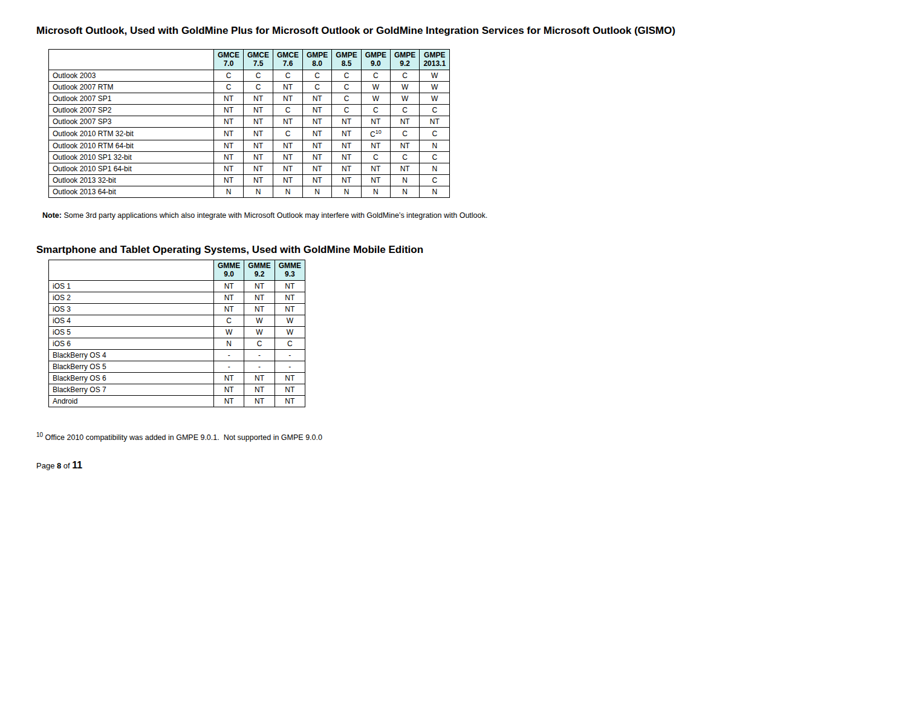Microsoft Outlook, Used with GoldMine Plus for Microsoft Outlook or GoldMine Integration Services for Microsoft Outlook (GISMO)
| | GMCE 7.0 | GMCE 7.5 | GMCE 7.6 | GMPE 8.0 | GMPE 8.5 | GMPE 9.0 | GMPE 9.2 | GMPE 2013.1 |
| --- | --- | --- | --- | --- | --- | --- | --- | --- |
| Outlook 2003 | C | C | C | C | C | C | C | W |
| Outlook 2007 RTM | C | C | NT | C | C | W | W | W |
| Outlook 2007 SP1 | NT | NT | NT | NT | C | W | W | W |
| Outlook 2007 SP2 | NT | NT | C | NT | C | C | C | C |
| Outlook 2007 SP3 | NT | NT | NT | NT | NT | NT | NT | NT |
| Outlook 2010 RTM 32-bit | NT | NT | C | NT | NT | C 10 | C | C |
| Outlook 2010 RTM 64-bit | NT | NT | NT | NT | NT | NT | NT | N |
| Outlook 2010 SP1 32-bit | NT | NT | NT | NT | NT | C | C | C |
| Outlook 2010 SP1 64-bit | NT | NT | NT | NT | NT | NT | NT | N |
| Outlook 2013 32-bit | NT | NT | NT | NT | NT | NT | N | C |
| Outlook 2013 64-bit | N | N | N | N | N | N | N | N |
Note: Some 3rd party applications which also integrate with Microsoft Outlook may interfere with GoldMine’s integration with Outlook.
Smartphone and Tablet Operating Systems, Used with GoldMine Mobile Edition
| | GMME 9.0 | GMME 9.2 | GMME 9.3 |
| --- | --- | --- | --- |
| iOS 1 | NT | NT | NT |
| iOS 2 | NT | NT | NT |
| iOS 3 | NT | NT | NT |
| iOS 4 | C | W | W |
| iOS 5 | W | W | W |
| iOS 6 | N | C | C |
| BlackBerry OS 4 | - | - | - |
| BlackBerry OS 5 | - | - | - |
| BlackBerry OS 6 | NT | NT | NT |
| BlackBerry OS 7 | NT | NT | NT |
| Android | NT | NT | NT |
10 Office 2010 compatibility was added in GMPE 9.0.1. Not supported in GMPE 9.0.0
Page 8 of 11